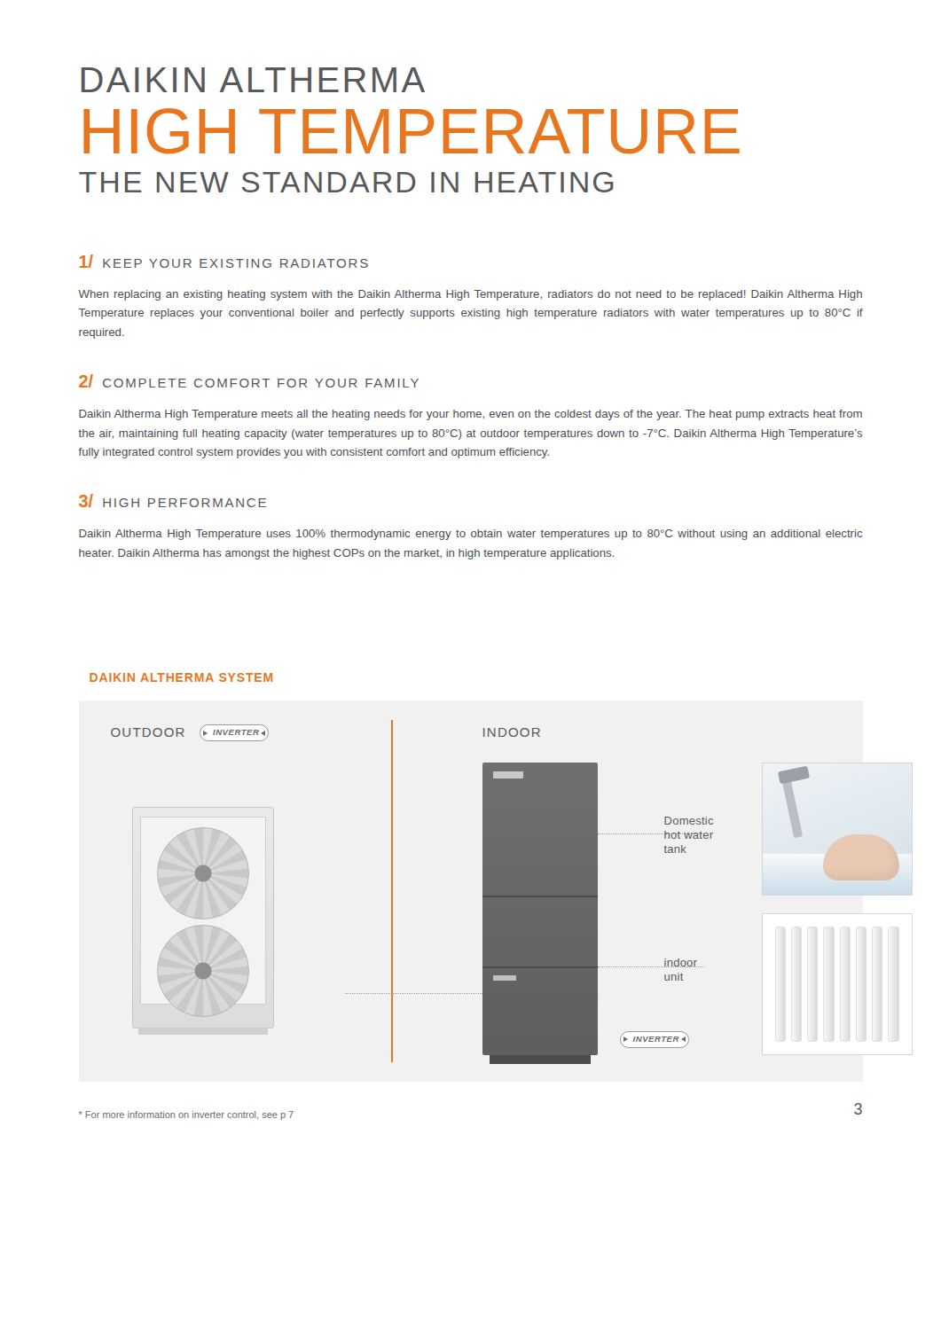DAIKIN ALTHERMA HIGH TEMPERATURE THE NEW STANDARD IN HEATING
1/ KEEP YOUR EXISTING RADIATORS
When replacing an existing heating system with the Daikin Altherma High Temperature, radiators do not need to be replaced! Daikin Altherma High Temperature replaces your conventional boiler and perfectly supports existing high temperature radiators with water temperatures up to 80°C if required.
2/ COMPLETE COMFORT FOR YOUR FAMILY
Daikin Altherma High Temperature meets all the heating needs for your home, even on the coldest days of the year. The heat pump extracts heat from the air, maintaining full heating capacity (water temperatures up to 80°C) at outdoor temperatures down to -7°C. Daikin Altherma High Temperature’s fully integrated control system provides you with consistent comfort and optimum efficiency.
3/ HIGH PERFORMANCE
Daikin Altherma High Temperature uses 100% thermodynamic energy to obtain water temperatures up to 80°C without using an additional electric heater. Daikin Altherma has amongst the highest COPs on the market, in high temperature applications.
DAIKIN ALTHERMA SYSTEM
OUTDOOR INVERTER
INDOOR
Domestic
hot water
tank
indoor
unit
INVERTER
* For more information on inverter control, see p 7
3